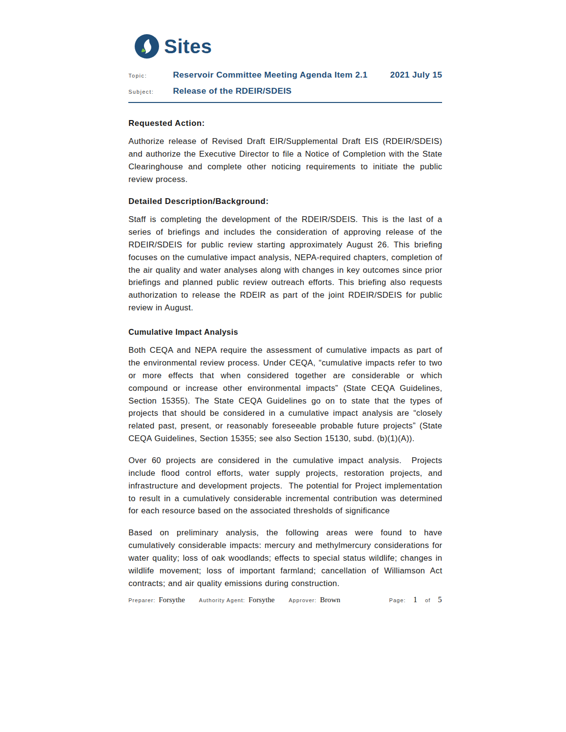Sites
| Topic: | Reservoir Committee Meeting Agenda Item 2.1 | 2021 July 15 |
| Subject: | Release of the RDEIR/SDEIS |
Requested Action:
Authorize release of Revised Draft EIR/Supplemental Draft EIS (RDEIR/SDEIS) and authorize the Executive Director to file a Notice of Completion with the State Clearinghouse and complete other noticing requirements to initiate the public review process.
Detailed Description/Background:
Staff is completing the development of the RDEIR/SDEIS. This is the last of a series of briefings and includes the consideration of approving release of the RDEIR/SDEIS for public review starting approximately August 26. This briefing focuses on the cumulative impact analysis, NEPA-required chapters, completion of the air quality and water analyses along with changes in key outcomes since prior briefings and planned public review outreach efforts. This briefing also requests authorization to release the RDEIR as part of the joint RDEIR/SDEIS for public review in August.
Cumulative Impact Analysis
Both CEQA and NEPA require the assessment of cumulative impacts as part of the environmental review process. Under CEQA, “cumulative impacts refer to two or more effects that when considered together are considerable or which compound or increase other environmental impacts” (State CEQA Guidelines, Section 15355). The State CEQA Guidelines go on to state that the types of projects that should be considered in a cumulative impact analysis are “closely related past, present, or reasonably foreseeable probable future projects” (State CEQA Guidelines, Section 15355; see also Section 15130, subd. (b)(1)(A)).
Over 60 projects are considered in the cumulative impact analysis. Projects include flood control efforts, water supply projects, restoration projects, and infrastructure and development projects. The potential for Project implementation to result in a cumulatively considerable incremental contribution was determined for each resource based on the associated thresholds of significance
Based on preliminary analysis, the following areas were found to have cumulatively considerable impacts: mercury and methylmercury considerations for water quality; loss of oak woodlands; effects to special status wildlife; changes in wildlife movement; loss of important farmland; cancellation of Williamson Act contracts; and air quality emissions during construction.
Preparer: Forsythe Authority Agent: Forsythe Approver: Brown Page: 1 of 5